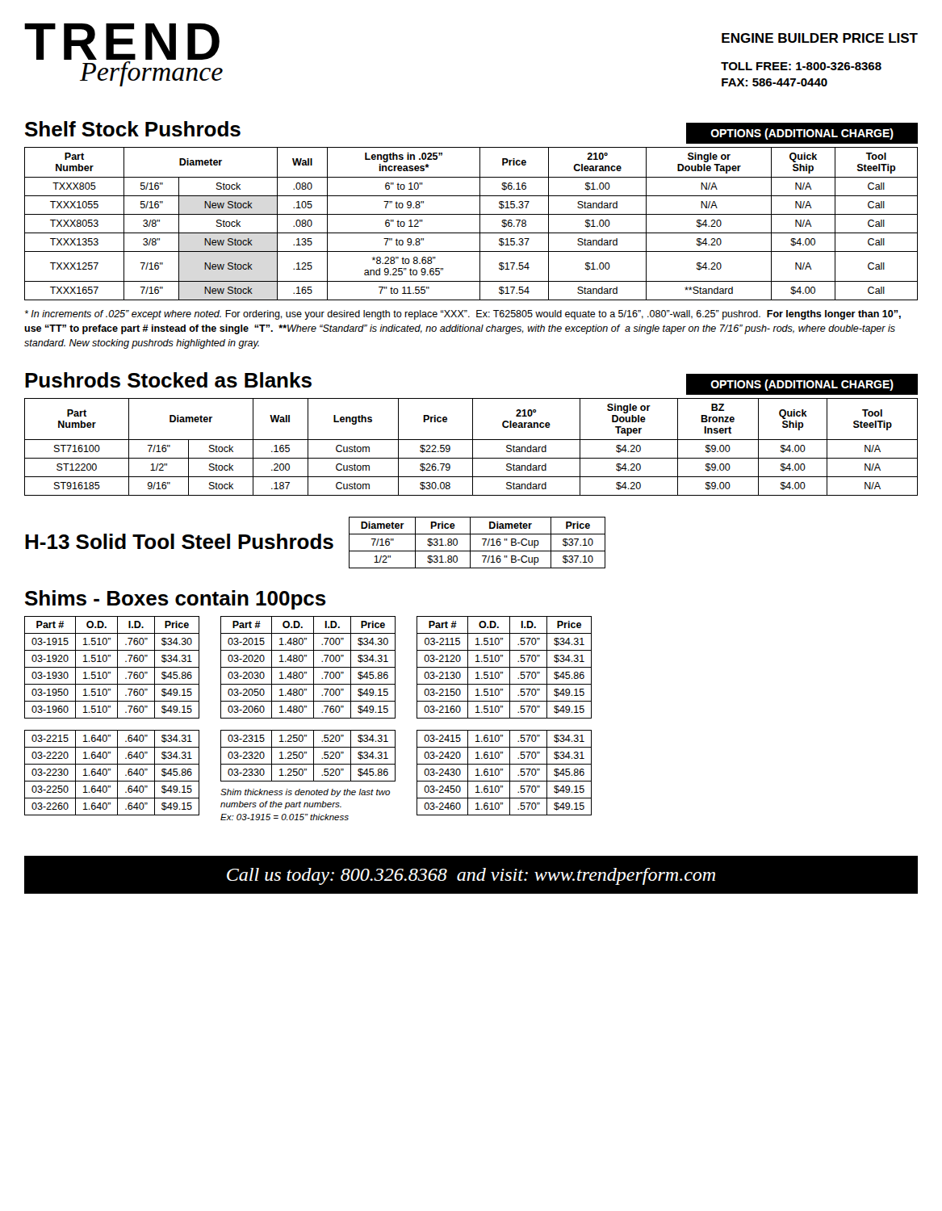TREND
Performance
ENGINE BUILDER PRICE LIST
TOLL FREE: 1-800-326-8368
FAX: 586-447-0440
Shelf Stock Pushrods
OPTIONS (ADDITIONAL CHARGE)
| Part Number | Diameter | Wall | Lengths in .025” increases* | Price | 210º Clearance | Single or Double Taper | Quick Ship | Tool SteelTip |
| --- | --- | --- | --- | --- | --- | --- | --- | --- |
| TXXX805 | 5/16" | Stock | .080 | 6" to 10" | $6.16 | $1.00 | N/A | N/A | Call |
| TXXX1055 | 5/16" | New Stock | .105 | 7” to 9.8" | $15.37 | Standard | N/A | N/A | Call |
| TXXX8053 | 3/8" | Stock | .080 | 6" to 12" | $6.78 | $1.00 | $4.20 | N/A | Call |
| TXXX1353 | 3/8" | New Stock | .135 | 7" to 9.8" | $15.37 | Standard | $4.20 | $4.00 | Call |
| TXXX1257 | 7/16" | New Stock | .125 | *8.28” to 8.68” and 9.25” to 9.65” | $17.54 | $1.00 | $4.20 | N/A | Call |
| TXXX1657 | 7/16" | New Stock | .165 | 7" to 11.55" | $17.54 | Standard | **Standard | $4.00 | Call |
* In increments of .025” except where noted. For ordering, use your desired length to replace “XXX”. Ex: T625805 would equate to a 5/16”, .080”-wall, 6.25” pushrod. For lengths longer than 10”, use “TT” to preface part # instead of the single “T”. **Where “Standard” is indicated, no additional charges, with the exception of a single taper on the 7/16” push- rods, where double-taper is standard. New stocking pushrods highlighted in gray.
Pushrods Stocked as Blanks
OPTIONS (ADDITIONAL CHARGE)
| Part Number | Diameter | Wall | Lengths | Price | 210º Clearance | Single or Double Taper | BZ Bronze Insert | Quick Ship | Tool SteelTip |
| --- | --- | --- | --- | --- | --- | --- | --- | --- | --- |
| ST716100 | 7/16" | Stock | .165 | Custom | $22.59 | Standard | $4.20 | $9.00 | $4.00 | N/A |
| ST12200 | 1/2" | Stock | .200 | Custom | $26.79 | Standard | $4.20 | $9.00 | $4.00 | N/A |
| ST916185 | 9/16" | Stock | .187 | Custom | $30.08 | Standard | $4.20 | $9.00 | $4.00 | N/A |
H-13 Solid Tool Steel Pushrods
| Diameter | Price | Diameter | Price |
| --- | --- | --- | --- |
| 7/16" | $31.80 | 7/16 " B-Cup | $37.10 |
| 1/2" | $31.80 | 7/16 " B-Cup | $37.10 |
Shims - Boxes contain 100pcs
| Part # | O.D. | I.D. | Price |
| --- | --- | --- | --- |
| 03-1915 | 1.510” | .760” | $34.30 |
| 03-1920 | 1.510” | .760” | $34.31 |
| 03-1930 | 1.510” | .760” | $45.86 |
| 03-1950 | 1.510” | .760” | $49.15 |
| 03-1960 | 1.510” | .760” | $49.15 |
| 03-2215 | 1.640” | .640” | $34.31 |
| 03-2220 | 1.640” | .640” | $34.31 |
| 03-2230 | 1.640” | .640” | $45.86 |
| 03-2250 | 1.640” | .640” | $49.15 |
| 03-2260 | 1.640” | .640” | $49.15 |
| Part # | O.D. | I.D. | Price |
| --- | --- | --- | --- |
| 03-2015 | 1.480” | .700” | $34.30 |
| 03-2020 | 1.480” | .700” | $34.31 |
| 03-2030 | 1.480” | .700” | $45.86 |
| 03-2050 | 1.480” | .700” | $49.15 |
| 03-2060 | 1.480” | .760” | $49.15 |
| 03-2315 | 1.250” | .520” | $34.31 |
| 03-2320 | 1.250” | .520” | $34.31 |
| 03-2330 | 1.250” | .520” | $45.86 |
Shim thickness is denoted by the last two
numbers of the part numbers.
Ex: 03-1915 = 0.015” thickness
| Part # | O.D. | I.D. | Price |
| --- | --- | --- | --- |
| 03-2115 | 1.510” | .570” | $34.31 |
| 03-2120 | 1.510” | .570” | $34.31 |
| 03-2130 | 1.510” | .570” | $45.86 |
| 03-2150 | 1.510” | .570” | $49.15 |
| 03-2160 | 1.510” | .570” | $49.15 |
| 03-2415 | 1.610” | .570” | $34.31 |
| 03-2420 | 1.610” | .570” | $34.31 |
| 03-2430 | 1.610” | .570” | $45.86 |
| 03-2450 | 1.610” | .570” | $49.15 |
| 03-2460 | 1.610” | .570” | $49.15 |
Call us today: 800.326.8368 and visit: www.trendperform.com